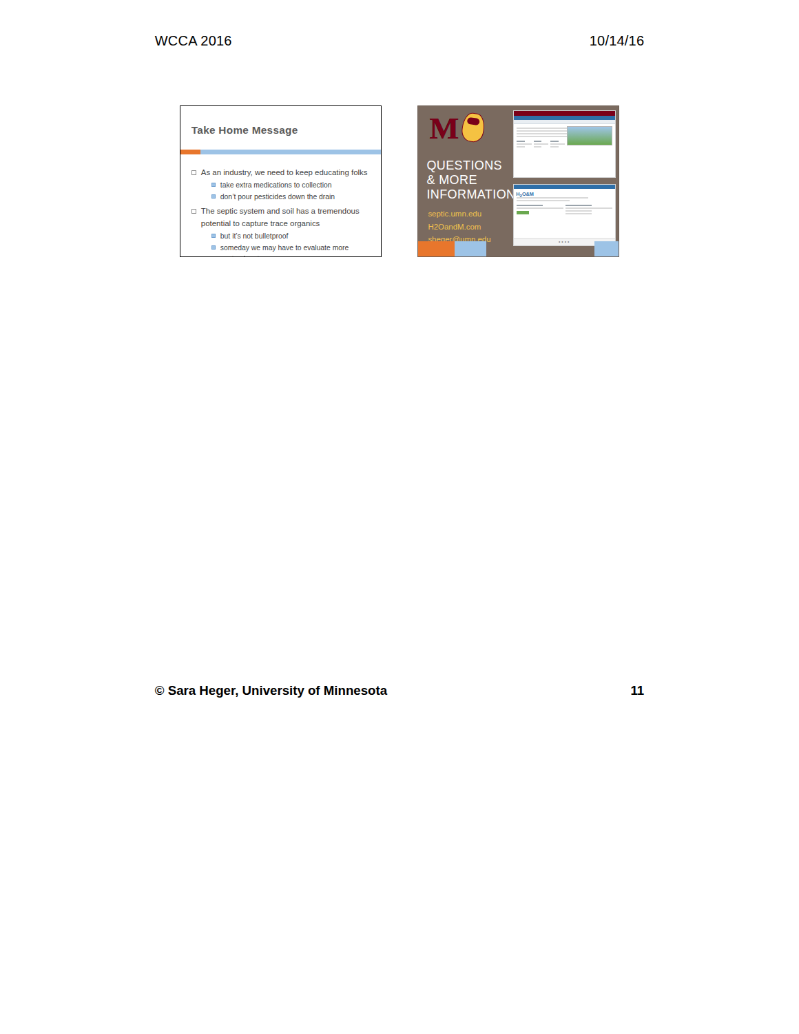WCCA 2016 10/14/16
Take Home Message
As an industry, we need to keep educating folks
take extra medications to collection
don’t pour pesticides down the drain
The septic system and soil has a tremendous potential to capture trace organics
but it’s not bulletproof
someday we may have to evaluate more contaminants
M
QUESTIONS
& MORE
INFORMATION
septic.umn.edu
H2OandM.com
sheger@umn.edu
H2O&M
••••
© Sara Heger, University of Minnesota 11